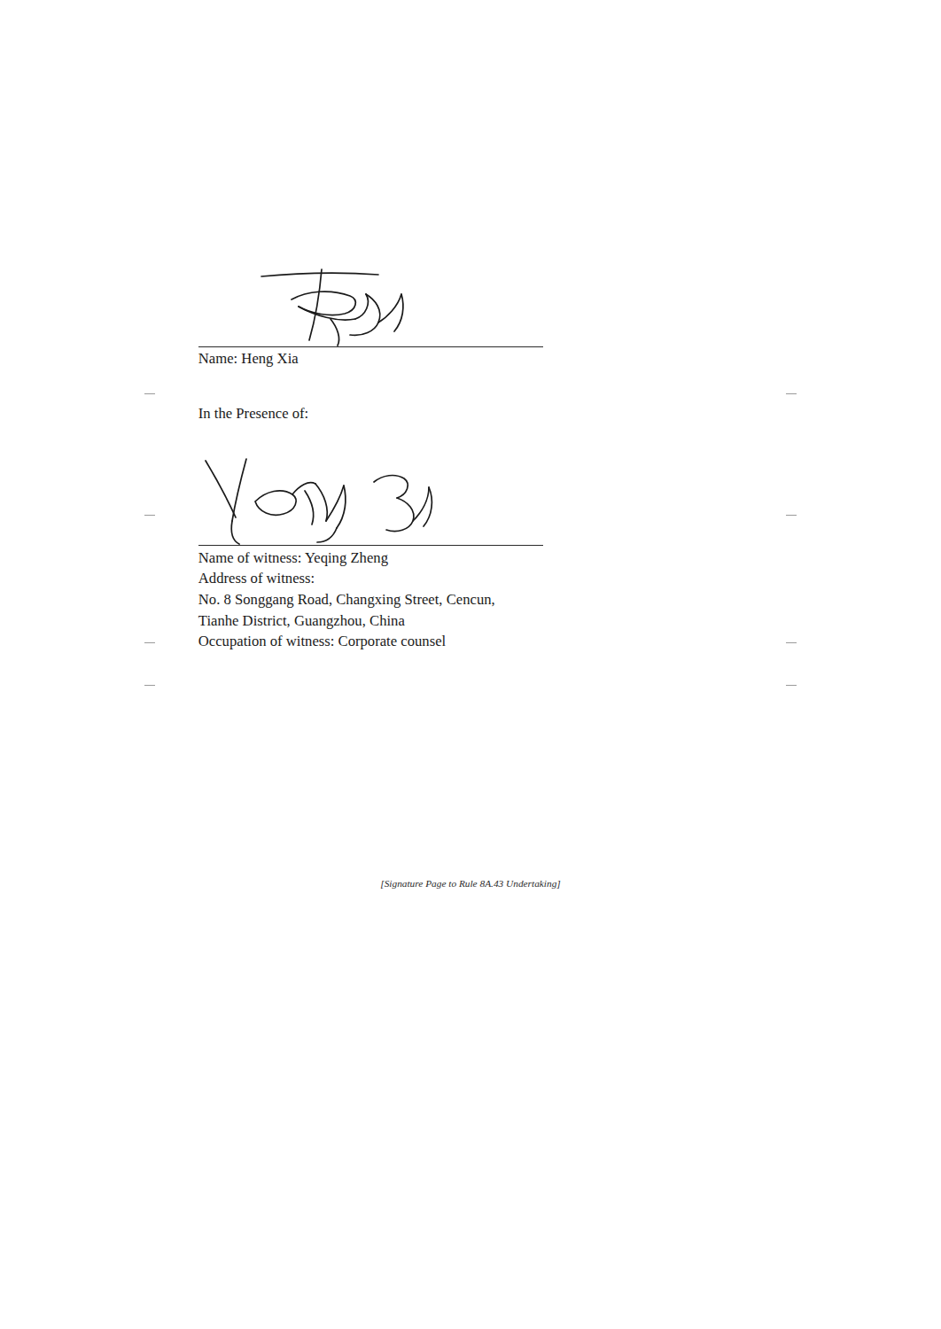Name: Heng Xia
In the Presence of:
Name of witness: Yeqing Zheng
Address of witness:
No. 8 Songgang Road, Changxing Street, Cencun,
Tianhe District, Guangzhou, China
Occupation of witness: Corporate counsel
[Signature Page to Rule 8A.43 Undertaking]